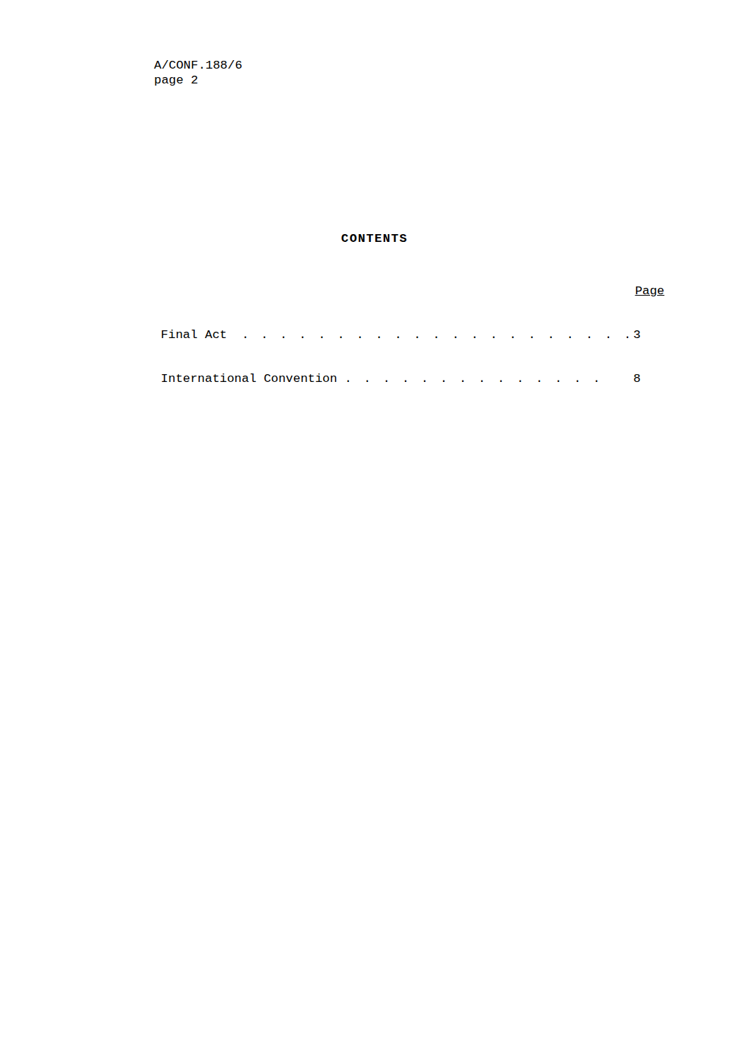A/CONF.188/6 page 2
CONTENTS
| Page |
| --- |
| Final Act . . . . . . . . . . . . . . . . . . . . . | 3 |
| International Convention . . . . . . . . . . . . . . | 8 |